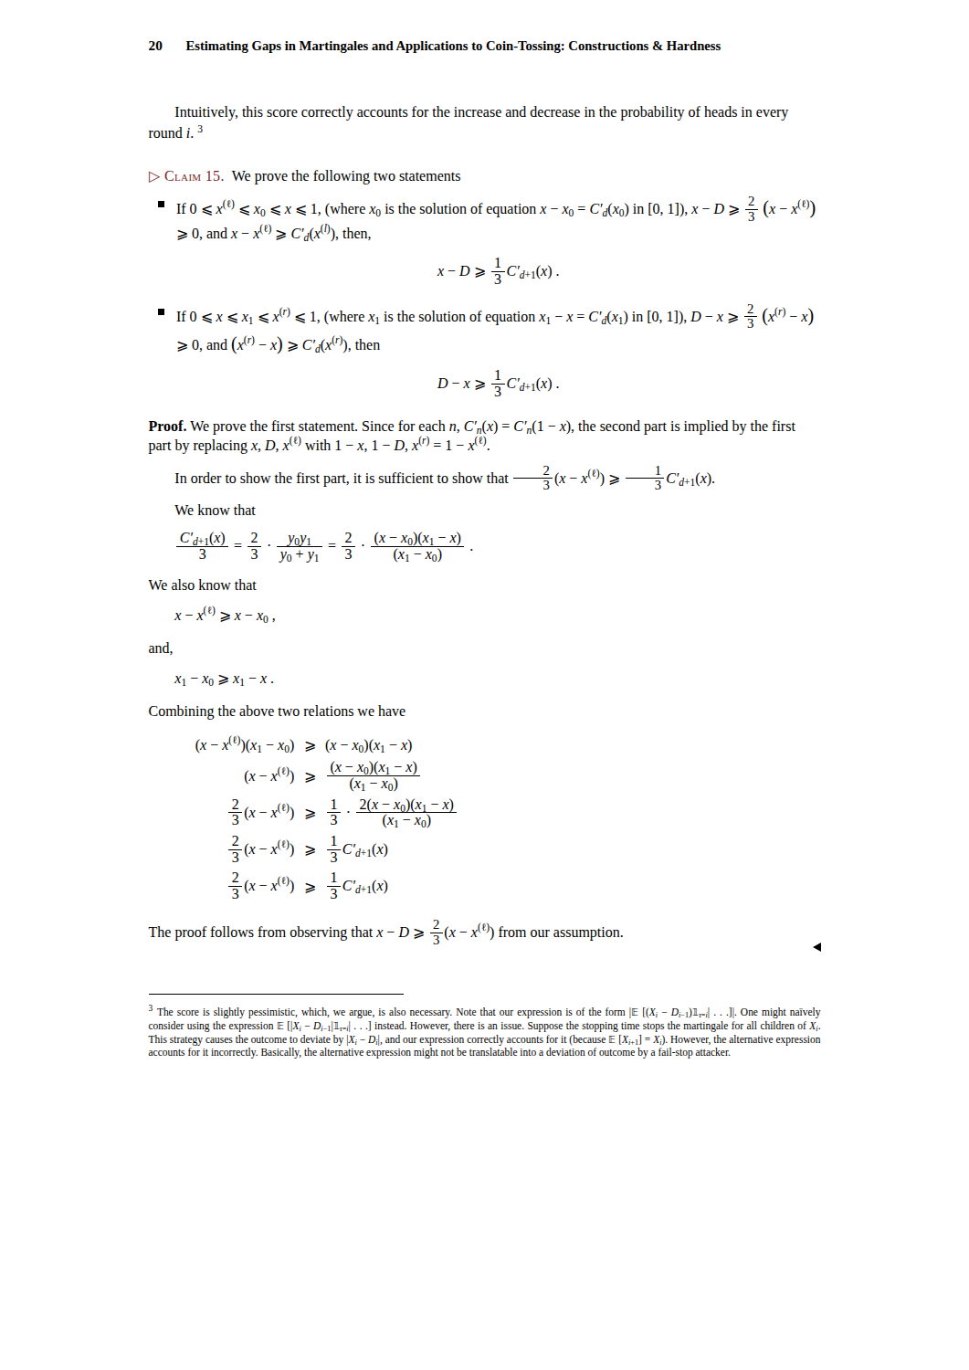20 Estimating Gaps in Martingales and Applications to Coin-Tossing: Constructions & Hardness
Intuitively, this score correctly accounts for the increase and decrease in the probability of heads in every round i. 3
▷Claim 15. We prove the following two statements
If 0 ⩽ x(ℓ) ⩽ x0 ⩽ x ⩽ 1, (where x0 is the solution of equation x − x0 = C′d(x0) in [0, 1]), x − D ⩾ 23 (x − x(ℓ)) ⩾ 0, and x − x(ℓ) ⩾ C′d(x(l)), then,
x − D ⩾ 13 C′d+1(x) .
If 0 ⩽ x ⩽ x1 ⩽ x(r) ⩽ 1, (where x1 is the solution of equation x1 − x = C′d(x1) in [0, 1]), D − x ⩾ 23 (x(r) − x) ⩾ 0, and (x(r) − x) ⩾ C′d(x(r)), then
D − x ⩾ 13 C′d+1(x) .
Proof. We prove the first statement. Since for each n, C′n(x) = C′n(1 − x), the second part is implied by the first part by replacing x, D, x(ℓ) with 1 − x, 1 − D, x(r) = 1 − x(ℓ).
In order to show the first part, it is sufficient to show that 23(x − x(ℓ)) ⩾ 13 C′d+1(x).
We know that
C′d+1(x) 3 = 23 · y0y1 y0 + y1 = 23 · (x − x0)(x1 − x)(x1 − x0) .
We also know that
x − x(ℓ) ⩾ x − x0 ,
and,
x1 − x0 ⩾ x1 − x .
Combining the above two relations we have
| ( x − x (ℓ) )( x 1 − x 0 ) | ⩾ | ( x − x 0 )( x 1 − x ) |
| ( x − x (ℓ) ) | ⩾ | ( x − x 0 )( x 1 − x ) ( x 1 − x 0 ) |
| 2 3 ( x − x (ℓ) ) | ⩾ | 1 3 · 2( x − x 0 )( x 1 − x ) ( x 1 − x 0 ) |
| 2 3 ( x − x (ℓ) ) | ⩾ | 1 3 C ′ d +1 ( x ) |
| 2 3 ( x − x (ℓ) ) | ⩾ | 1 3 C ′ d +1 ( x ) |
The proof follows from observing that x − D ⩾ 23(x − x(ℓ)) from our assumption.
3 The score is slightly pessimistic, which, we argue, is also necessary. Note that our expression is of the form |𝔼 [(Xi − Di−1)𝟙τ=i| . . .]|. One might naïvely consider using the expression 𝔼 [|Xi − Di−1|𝟙τ=i| . . .] instead. However, there is an issue. Suppose the stopping time stops the martingale for all children of Xi. This strategy causes the outcome to deviate by |Xi − Di|, and our expression correctly accounts for it (because 𝔼 [Xi+1] = Xi). However, the alternative expression accounts for it incorrectly. Basically, the alternative expression might not be translatable into a deviation of outcome by a fail-stop attacker.